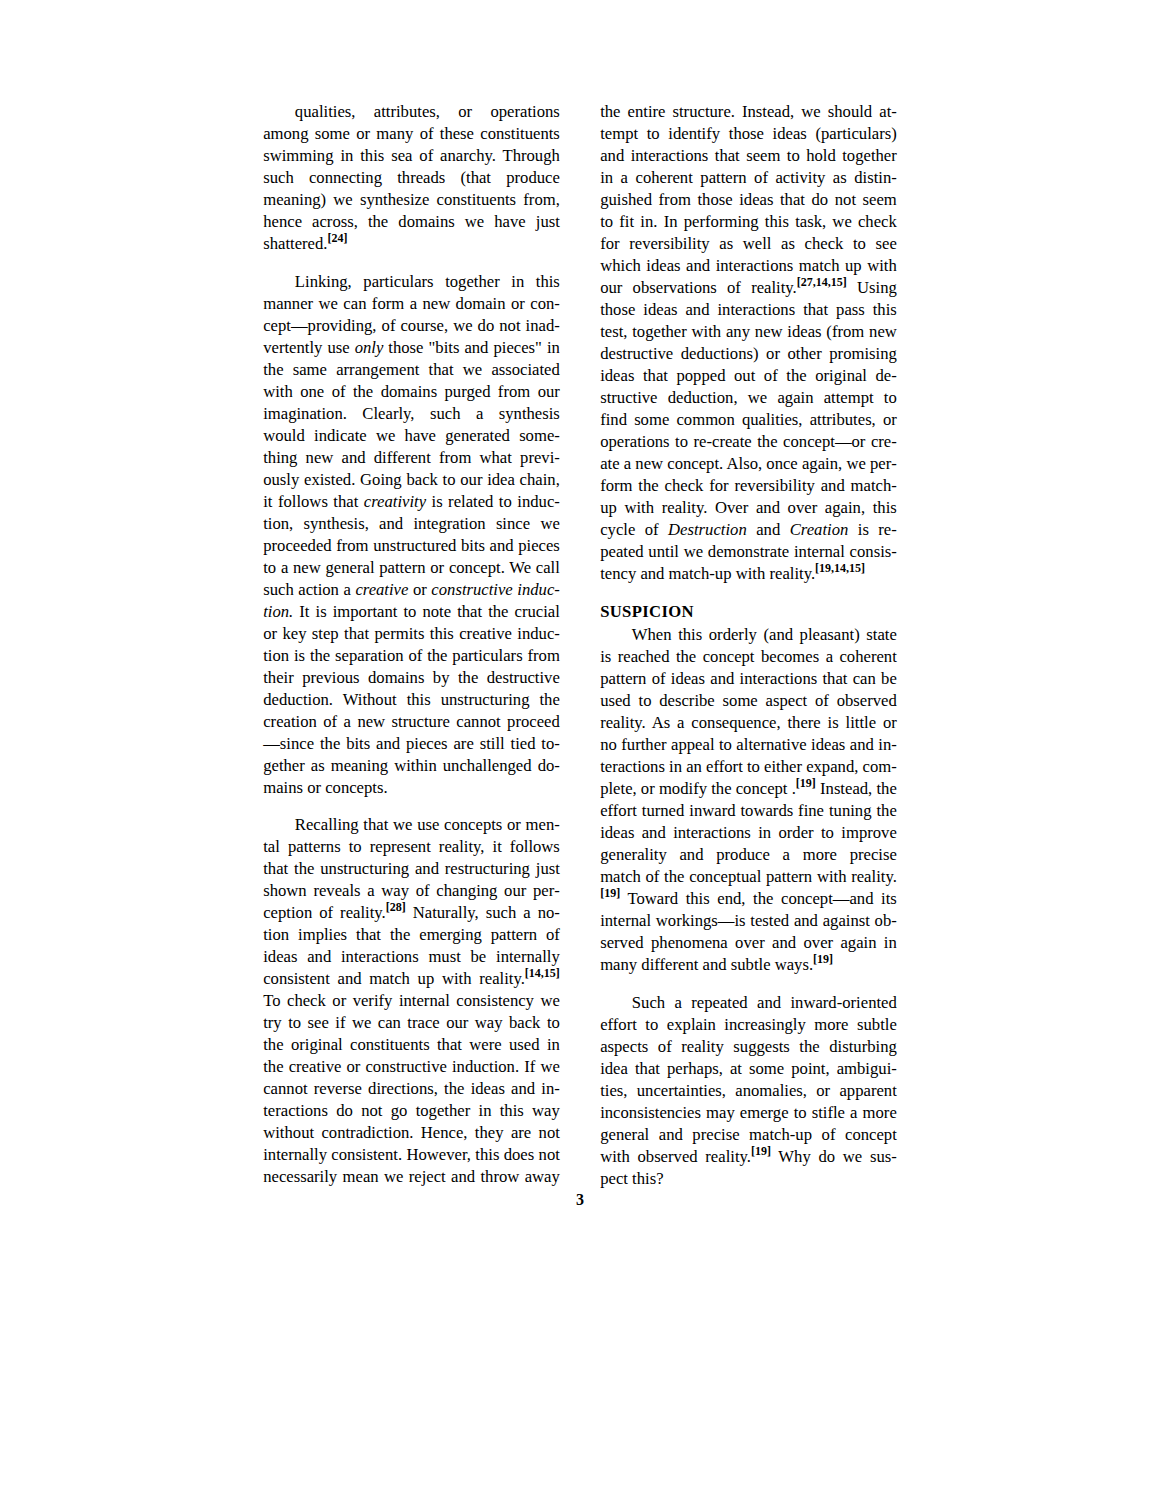qualities, attributes, or operations among some or many of these constituents swimming in this sea of anarchy. Through such connecting threads (that produce meaning) we synthesize constituents from, hence across, the domains we have just shattered.[24]
Linking, particulars together in this manner we can form a new domain or concept—providing, of course, we do not inadvertently use only those "bits and pieces" in the same arrangement that we associated with one of the domains purged from our imagination. Clearly, such a synthesis would indicate we have generated something new and different from what previously existed. Going back to our idea chain, it follows that creativity is related to induction, synthesis, and integration since we proceeded from unstructured bits and pieces to a new general pattern or concept. We call such action a creative or constructive induction. It is important to note that the crucial or key step that permits this creative induction is the separation of the particulars from their previous domains by the destructive deduction. Without this unstructuring the creation of a new structure cannot proceed—since the bits and pieces are still tied together as meaning within unchallenged domains or concepts.
Recalling that we use concepts or mental patterns to represent reality, it follows that the unstructuring and restructuring just shown reveals a way of changing our perception of reality.[28] Naturally, such a notion implies that the emerging pattern of ideas and interactions must be internally consistent and match up with reality.[14,15] To check or verify internal consistency we try to see if we can trace our way back to the original constituents that were used in the creative or constructive induction. If we cannot reverse directions, the ideas and interactions do not go together in this way without contradiction. Hence, they are not internally consistent. However, this does not necessarily mean we reject and throw away the entire structure. Instead, we should attempt to identify those ideas (particulars) and interactions that seem to hold together in a coherent pattern of activity as distinguished from those ideas that do not seem to fit in. In performing this task, we check for reversibility as well as check to see which ideas and interactions match up with our observations of reality.[27,14,15] Using those ideas and interactions that pass this test, together with any new ideas (from new destructive deductions) or other promising ideas that popped out of the original destructive deduction, we again attempt to find some common qualities, attributes, or operations to re-create the concept—or create a new concept. Also, once again, we perform the check for reversibility and match-up with reality. Over and over again, this cycle of Destruction and Creation is repeated until we demonstrate internal consistency and match-up with reality.[19,14,15]
SUSPICION
When this orderly (and pleasant) state is reached the concept becomes a coherent pattern of ideas and interactions that can be used to describe some aspect of observed reality. As a consequence, there is little or no further appeal to alternative ideas and interactions in an effort to either expand, complete, or modify the concept .[19] Instead, the effort turned inward towards fine tuning the ideas and interactions in order to improve generality and produce a more precise match of the conceptual pattern with reality.[19] Toward this end, the concept—and its internal workings—is tested and against observed phenomena over and over again in many different and subtle ways.[19]
Such a repeated and inward-oriented effort to explain increasingly more subtle aspects of reality suggests the disturbing idea that perhaps, at some point, ambiguities, uncertainties, anomalies, or apparent inconsistencies may emerge to stifle a more general and precise match-up of concept with observed reality.[19] Why do we suspect this?
3